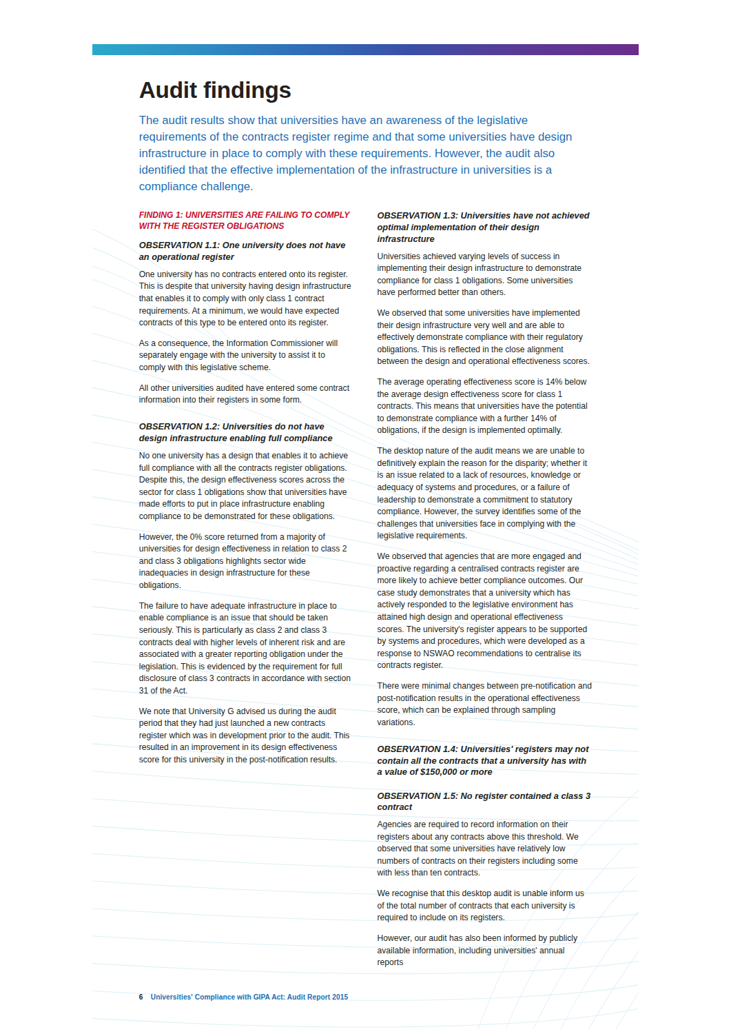Audit findings
The audit results show that universities have an awareness of the legislative requirements of the contracts register regime and that some universities have design infrastructure in place to comply with these requirements. However, the audit also identified that the effective implementation of the infrastructure in universities is a compliance challenge.
Finding 1: Universities are failing to comply with the register obligations
OBSERVATION 1.1: One university does not have an operational register
One university has no contracts entered onto its register. This is despite that university having design infrastructure that enables it to comply with only class 1 contract requirements. At a minimum, we would have expected contracts of this type to be entered onto its register.
As a consequence, the Information Commissioner will separately engage with the university to assist it to comply with this legislative scheme.
All other universities audited have entered some contract information into their registers in some form.
OBSERVATION 1.2: Universities do not have design infrastructure enabling full compliance
No one university has a design that enables it to achieve full compliance with all the contracts register obligations. Despite this, the design effectiveness scores across the sector for class 1 obligations show that universities have made efforts to put in place infrastructure enabling compliance to be demonstrated for these obligations.
However, the 0% score returned from a majority of universities for design effectiveness in relation to class 2 and class 3 obligations highlights sector wide inadequacies in design infrastructure for these obligations.
The failure to have adequate infrastructure in place to enable compliance is an issue that should be taken seriously. This is particularly as class 2 and class 3 contracts deal with higher levels of inherent risk and are associated with a greater reporting obligation under the legislation. This is evidenced by the requirement for full disclosure of class 3 contracts in accordance with section 31 of the Act.
We note that University G advised us during the audit period that they had just launched a new contracts register which was in development prior to the audit. This resulted in an improvement in its design effectiveness score for this university in the post-notification results.
OBSERVATION 1.3: Universities have not achieved optimal implementation of their design infrastructure
Universities achieved varying levels of success in implementing their design infrastructure to demonstrate compliance for class 1 obligations. Some universities have performed better than others.
We observed that some universities have implemented their design infrastructure very well and are able to effectively demonstrate compliance with their regulatory obligations. This is reflected in the close alignment between the design and operational effectiveness scores.
The average operating effectiveness score is 14% below the average design effectiveness score for class 1 contracts. This means that universities have the potential to demonstrate compliance with a further 14% of obligations, if the design is implemented optimally.
The desktop nature of the audit means we are unable to definitively explain the reason for the disparity; whether it is an issue related to a lack of resources, knowledge or adequacy of systems and procedures, or a failure of leadership to demonstrate a commitment to statutory compliance. However, the survey identifies some of the challenges that universities face in complying with the legislative requirements.
We observed that agencies that are more engaged and proactive regarding a centralised contracts register are more likely to achieve better compliance outcomes. Our case study demonstrates that a university which has actively responded to the legislative environment has attained high design and operational effectiveness scores. The university's register appears to be supported by systems and procedures, which were developed as a response to NSWAO recommendations to centralise its contracts register.
There were minimal changes between pre-notification and post-notification results in the operational effectiveness score, which can be explained through sampling variations.
OBSERVATION 1.4: Universities' registers may not contain all the contracts that a university has with a value of $150,000 or more
OBSERVATION 1.5: No register contained a class 3 contract
Agencies are required to record information on their registers about any contracts above this threshold. We observed that some universities have relatively low numbers of contracts on their registers including some with less than ten contracts.
We recognise that this desktop audit is unable inform us of the total number of contracts that each university is required to include on its registers.
However, our audit has also been informed by publicly available information, including universities' annual reports
6 Universities' Compliance with GIPA Act: Audit Report 2015